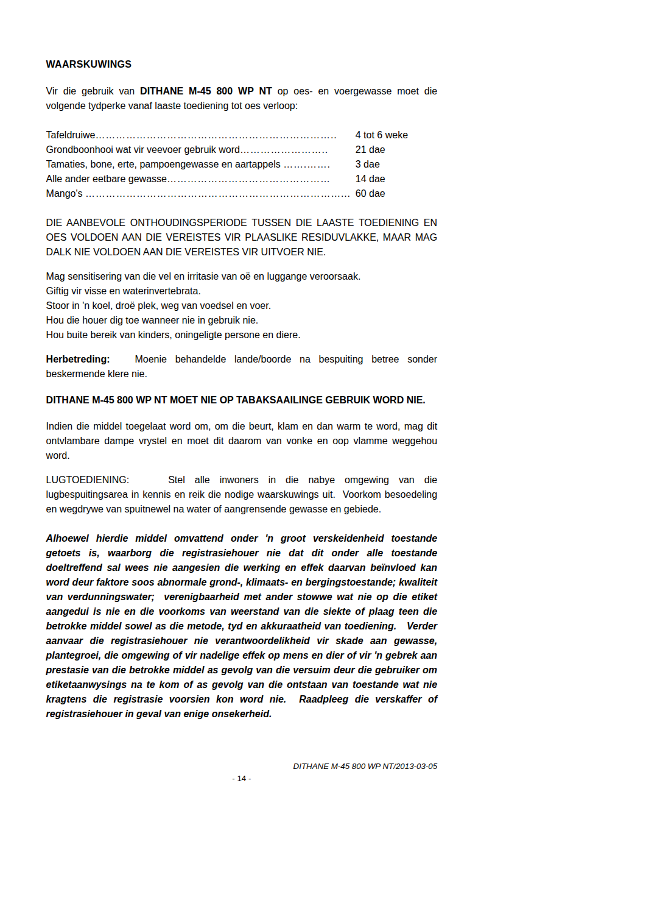WAARSKUWINGS
Vir die gebruik van DITHANE M-45 800 WP NT op oes- en voergewasse moet die volgende tydperke vanaf laaste toediening tot oes verloop:
| Tafeldruiwe …………………………………………………………….. | 4 tot 6 weke |
| Grondboonhooi wat vir veevoer gebruik word …………………….. | 21 dae |
| Tamaties, bone, erte, pampoengewasse en aartappels …….……. | 3 dae |
| Alle ander eetbare gewasse ………………………………………… | 14 dae |
| Mango's …………………………………………………………………... | 60 dae |
DIE AANBEVOLE ONTHOUDINGSPERIODE TUSSEN DIE LAASTE TOEDIENING EN OES VOLDOEN AAN DIE VEREISTES VIR PLAASLIKE RESIDUVLAKKE, MAAR MAG DALK NIE VOLDOEN AAN DIE VEREISTES VIR UITVOER NIE.
Mag sensitisering van die vel en irritasie van oë en luggange veroorsaak.
Giftig vir visse en waterinvertebrata.
Stoor in 'n koel, droë plek, weg van voedsel en voer.
Hou die houer dig toe wanneer nie in gebruik nie.
Hou buite bereik van kinders, oningeligte persone en diere.
Herbetreding: Moenie behandelde lande/boorde na bespuiting betree sonder beskermende klere nie.
DITHANE M-45 800 WP NT MOET NIE OP TABAKSAAILINGE GEBRUIK WORD NIE.
Indien die middel toegelaat word om, om die beurt, klam en dan warm te word, mag dit ontvlambare dampe vrystel en moet dit daarom van vonke en oop vlamme weggehou word.
LUGTOEDIENING: Stel alle inwoners in die nabye omgewing van die lugbespuitingsarea in kennis en reik die nodige waarskuwings uit. Voorkom besoedeling en wegdrywe van spuitnewel na water of aangrensende gewasse en gebiede.
Alhoewel hierdie middel omvattend onder 'n groot verskeidenheid toestande getoets is, waarborg die registrasiehouer nie dat dit onder alle toestande doeltreffend sal wees nie aangesien die werking en effek daarvan beïnvloed kan word deur faktore soos abnormale grond-, klimaats- en bergingstoestande; kwaliteit van verdunningswater; verenigbaarheid met ander stowwe wat nie op die etiket aangedui is nie en die voorkoms van weerstand van die siekte of plaag teen die betrokke middel sowel as die metode, tyd en akkuraatheid van toediening. Verder aanvaar die registrasiehouer nie verantwoordelikheid vir skade aan gewasse, plantegroei, die omgewing of vir nadelige effek op mens en dier of vir 'n gebrek aan prestasie van die betrokke middel as gevolg van die versuim deur die gebruiker om etiketaanwysings na te kom of as gevolg van die ontstaan van toestande wat nie kragtens die registrasie voorsien kon word nie. Raadpleeg die verskaffer of registrasiehouer in geval van enige onsekerheid.
DITHANE M-45 800 WP NT/2013-03-05
- 14 -